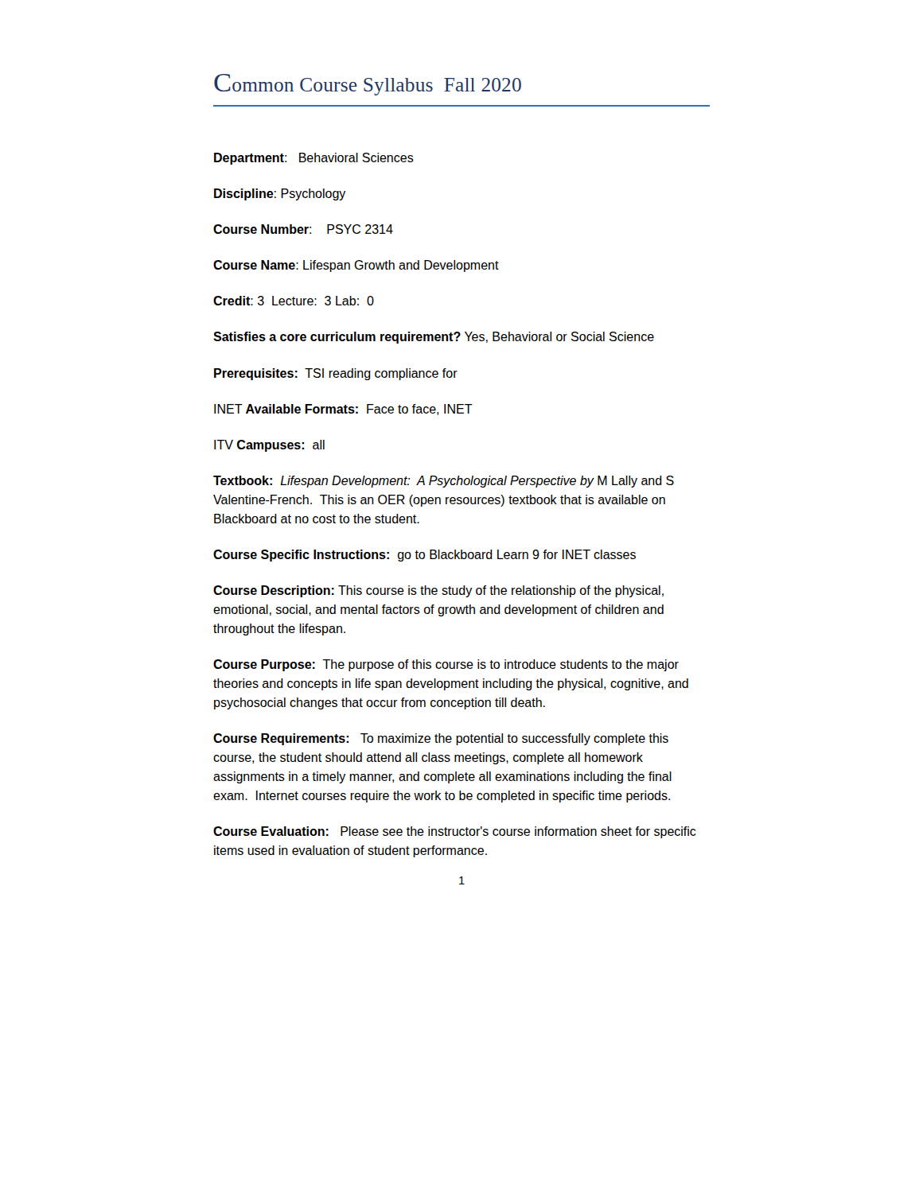Common Course Syllabus Fall 2020
Department: Behavioral Sciences
Discipline: Psychology
Course Number: PSYC 2314
Course Name: Lifespan Growth and Development
Credit: 3 Lecture: 3 Lab: 0
Satisfies a core curriculum requirement? Yes, Behavioral or Social Science
Prerequisites: TSI reading compliance for
INET Available Formats: Face to face, INET
ITV Campuses: all
Textbook: Lifespan Development: A Psychological Perspective by M Lally and S Valentine-French. This is an OER (open resources) textbook that is available on Blackboard at no cost to the student.
Course Specific Instructions: go to Blackboard Learn 9 for INET classes
Course Description: This course is the study of the relationship of the physical, emotional, social, and mental factors of growth and development of children and throughout the lifespan.
Course Purpose: The purpose of this course is to introduce students to the major theories and concepts in life span development including the physical, cognitive, and psychosocial changes that occur from conception till death.
Course Requirements: To maximize the potential to successfully complete this course, the student should attend all class meetings, complete all homework assignments in a timely manner, and complete all examinations including the final exam. Internet courses require the work to be completed in specific time periods.
Course Evaluation: Please see the instructor's course information sheet for specific items used in evaluation of student performance.
1